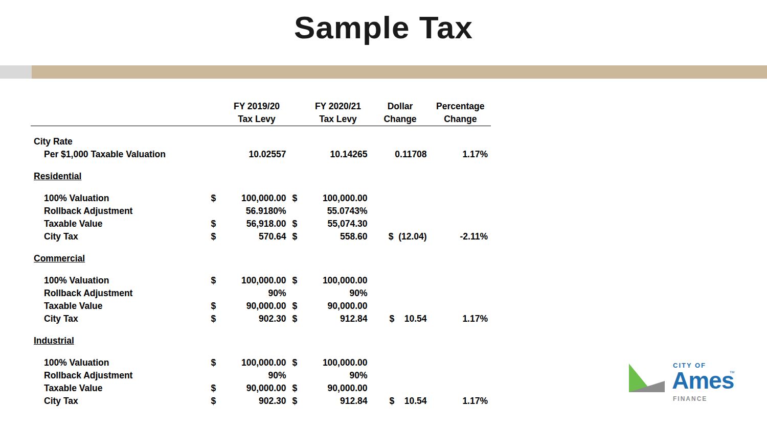Sample Tax
| | | FY 2019/20 | | FY 2020/21 | Dollar | Percentage |
| | | Tax Levy | | Tax Levy | Change | Change |
| City Rate | | | | | | |
| Per $1,000 Taxable Valuation | | 10.02557 | | 10.14265 | 0.11708 | 1.17% |
| Residential | | | | | | |
| 100% Valuation | $ | 100,000.00 | $ | 100,000.00 | | |
| Rollback Adjustment | | 56.9180% | | 55.0743% | | |
| Taxable Value | $ | 56,918.00 | $ | 55,074.30 | | |
| City Tax | $ | 570.64 | $ | 558.60 | $ (12.04) | -2.11% |
| Commercial | | | | | | |
| 100% Valuation | $ | 100,000.00 | $ | 100,000.00 | | |
| Rollback Adjustment | | 90% | | 90% | | |
| Taxable Value | $ | 90,000.00 | $ | 90,000.00 | | |
| City Tax | $ | 902.30 | $ | 912.84 | $ 10.54 | 1.17% |
| Industrial | | | | | | |
| 100% Valuation | $ | 100,000.00 | $ | 100,000.00 | | |
| Rollback Adjustment | | 90% | | 90% | | |
| Taxable Value | $ | 90,000.00 | $ | 90,000.00 | | |
| City Tax | $ | 902.30 | $ | 912.84 | $ 10.54 | 1.17% |
CITY OF
Ames
™
FINANCE